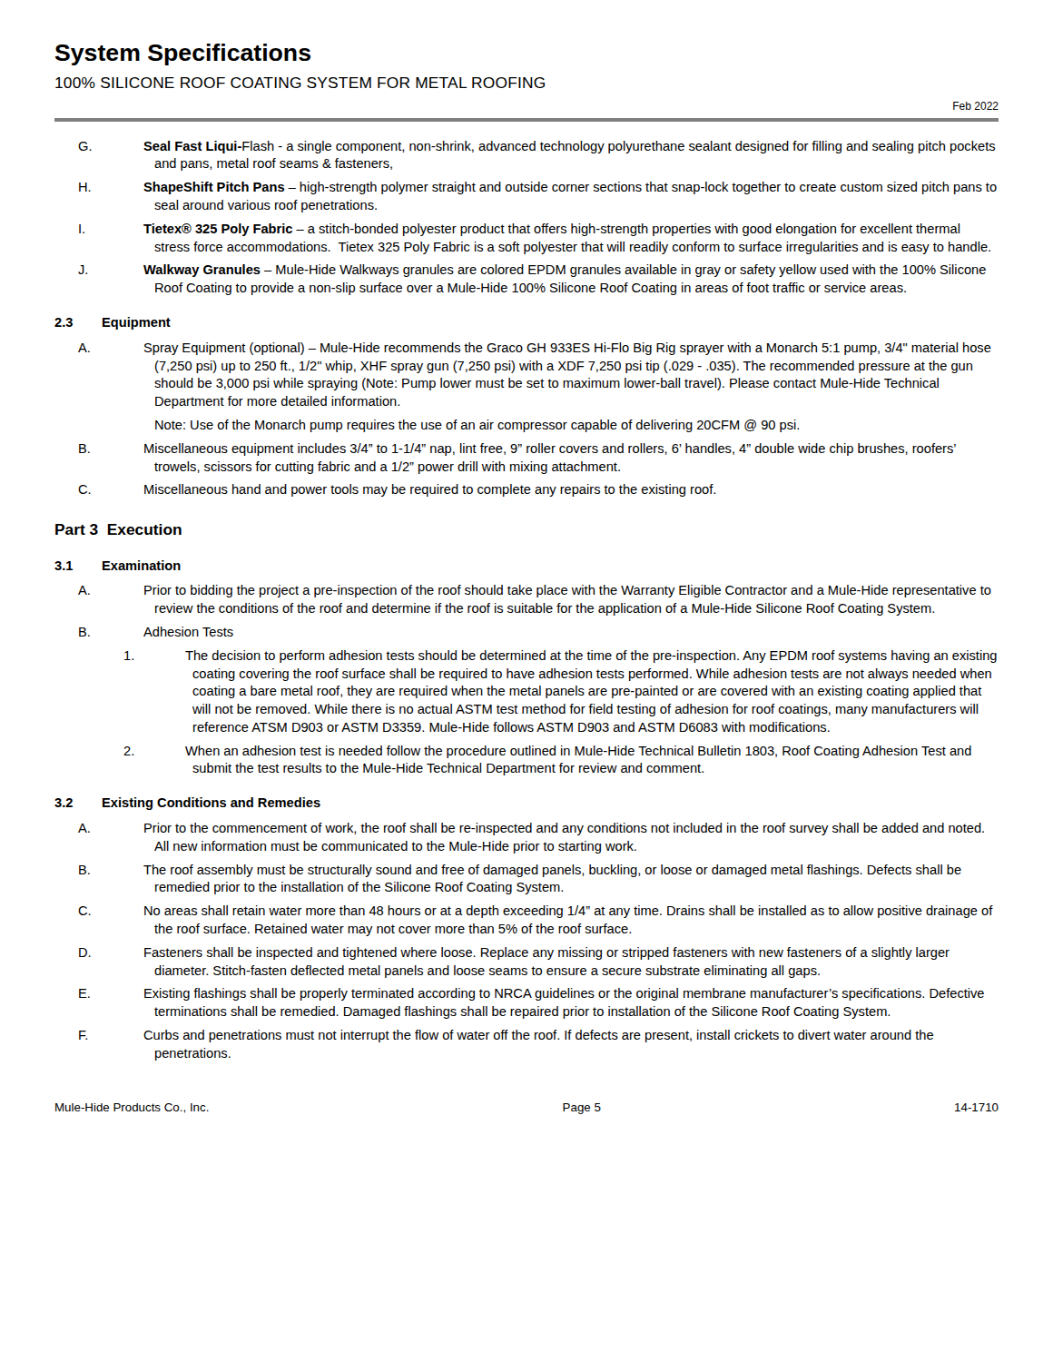System Specifications
100% SILICONE ROOF COATING SYSTEM FOR METAL ROOFING
Feb 2022
G. Seal Fast Liqui-Flash - a single component, non-shrink, advanced technology polyurethane sealant designed for filling and sealing pitch pockets and pans, metal roof seams & fasteners,
H. ShapeShift Pitch Pans – high-strength polymer straight and outside corner sections that snap-lock together to create custom sized pitch pans to seal around various roof penetrations.
I. Tietex® 325 Poly Fabric – a stitch-bonded polyester product that offers high-strength properties with good elongation for excellent thermal stress force accommodations. Tietex 325 Poly Fabric is a soft polyester that will readily conform to surface irregularities and is easy to handle.
J. Walkway Granules – Mule-Hide Walkways granules are colored EPDM granules available in gray or safety yellow used with the 100% Silicone Roof Coating to provide a non-slip surface over a Mule-Hide 100% Silicone Roof Coating in areas of foot traffic or service areas.
2.3 Equipment
A. Spray Equipment (optional) – Mule-Hide recommends the Graco GH 933ES Hi-Flo Big Rig sprayer with a Monarch 5:1 pump, 3/4" material hose (7,250 psi) up to 250 ft., 1/2" whip, XHF spray gun (7,250 psi) with a XDF 7,250 psi tip (.029 - .035). The recommended pressure at the gun should be 3,000 psi while spraying (Note: Pump lower must be set to maximum lower-ball travel). Please contact Mule-Hide Technical Department for more detailed information.
Note: Use of the Monarch pump requires the use of an air compressor capable of delivering 20CFM @ 90 psi.
B. Miscellaneous equipment includes 3/4” to 1-1/4” nap, lint free, 9” roller covers and rollers, 6’ handles, 4” double wide chip brushes, roofers’ trowels, scissors for cutting fabric and a 1/2” power drill with mixing attachment.
C. Miscellaneous hand and power tools may be required to complete any repairs to the existing roof.
Part 3 Execution
3.1 Examination
A. Prior to bidding the project a pre-inspection of the roof should take place with the Warranty Eligible Contractor and a Mule-Hide representative to review the conditions of the roof and determine if the roof is suitable for the application of a Mule-Hide Silicone Roof Coating System.
B. Adhesion Tests
1. The decision to perform adhesion tests should be determined at the time of the pre-inspection. Any EPDM roof systems having an existing coating covering the roof surface shall be required to have adhesion tests performed. While adhesion tests are not always needed when coating a bare metal roof, they are required when the metal panels are pre-painted or are covered with an existing coating applied that will not be removed. While there is no actual ASTM test method for field testing of adhesion for roof coatings, many manufacturers will reference ATSM D903 or ASTM D3359. Mule-Hide follows ASTM D903 and ASTM D6083 with modifications.
2. When an adhesion test is needed follow the procedure outlined in Mule-Hide Technical Bulletin 1803, Roof Coating Adhesion Test and submit the test results to the Mule-Hide Technical Department for review and comment.
3.2 Existing Conditions and Remedies
A. Prior to the commencement of work, the roof shall be re-inspected and any conditions not included in the roof survey shall be added and noted. All new information must be communicated to the Mule-Hide prior to starting work.
B. The roof assembly must be structurally sound and free of damaged panels, buckling, or loose or damaged metal flashings. Defects shall be remedied prior to the installation of the Silicone Roof Coating System.
C. No areas shall retain water more than 48 hours or at a depth exceeding 1/4” at any time. Drains shall be installed as to allow positive drainage of the roof surface. Retained water may not cover more than 5% of the roof surface.
D. Fasteners shall be inspected and tightened where loose. Replace any missing or stripped fasteners with new fasteners of a slightly larger diameter. Stitch-fasten deflected metal panels and loose seams to ensure a secure substrate eliminating all gaps.
E. Existing flashings shall be properly terminated according to NRCA guidelines or the original membrane manufacturer’s specifications. Defective terminations shall be remedied. Damaged flashings shall be repaired prior to installation of the Silicone Roof Coating System.
F. Curbs and penetrations must not interrupt the flow of water off the roof. If defects are present, install crickets to divert water around the penetrations.
Mule-Hide Products Co., Inc. Page 5 14-1710